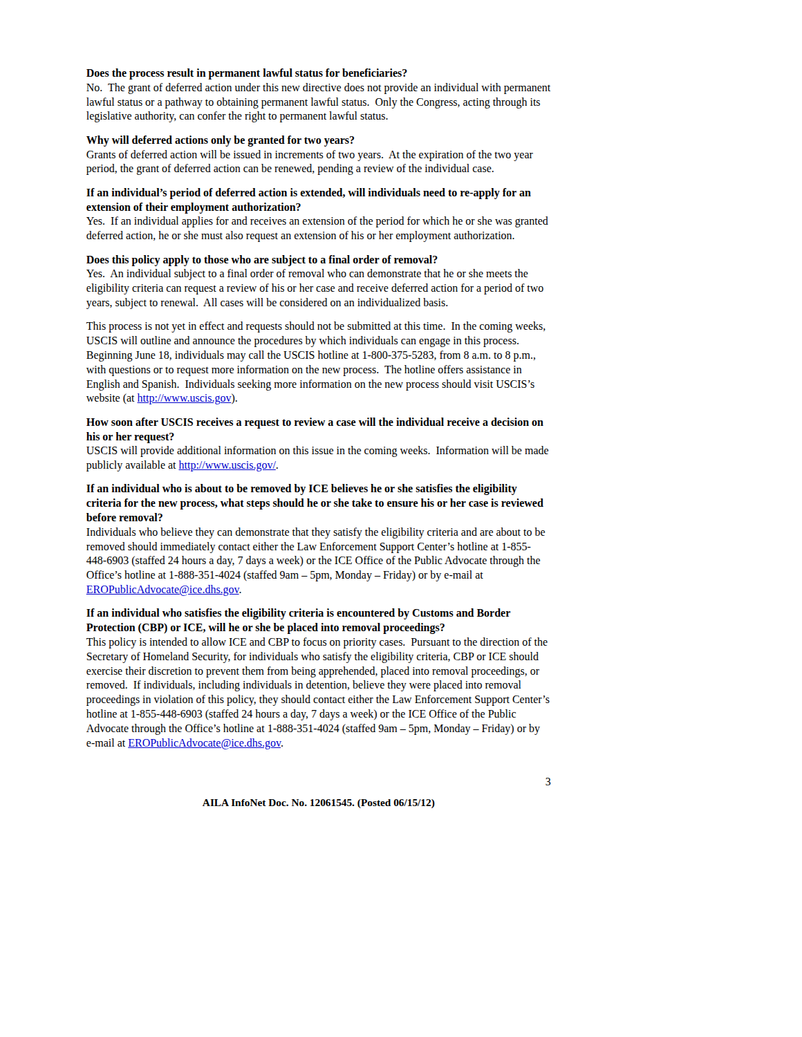Does the process result in permanent lawful status for beneficiaries?
No. The grant of deferred action under this new directive does not provide an individual with permanent lawful status or a pathway to obtaining permanent lawful status. Only the Congress, acting through its legislative authority, can confer the right to permanent lawful status.
Why will deferred actions only be granted for two years?
Grants of deferred action will be issued in increments of two years. At the expiration of the two year period, the grant of deferred action can be renewed, pending a review of the individual case.
If an individual’s period of deferred action is extended, will individuals need to re-apply for an extension of their employment authorization?
Yes. If an individual applies for and receives an extension of the period for which he or she was granted deferred action, he or she must also request an extension of his or her employment authorization.
Does this policy apply to those who are subject to a final order of removal?
Yes. An individual subject to a final order of removal who can demonstrate that he or she meets the eligibility criteria can request a review of his or her case and receive deferred action for a period of two years, subject to renewal. All cases will be considered on an individualized basis.
This process is not yet in effect and requests should not be submitted at this time. In the coming weeks, USCIS will outline and announce the procedures by which individuals can engage in this process. Beginning June 18, individuals may call the USCIS hotline at 1-800-375-5283, from 8 a.m. to 8 p.m., with questions or to request more information on the new process. The hotline offers assistance in English and Spanish. Individuals seeking more information on the new process should visit USCIS’s website (at http://www.uscis.gov).
How soon after USCIS receives a request to review a case will the individual receive a decision on his or her request?
USCIS will provide additional information on this issue in the coming weeks. Information will be made publicly available at http://www.uscis.gov/.
If an individual who is about to be removed by ICE believes he or she satisfies the eligibility criteria for the new process, what steps should he or she take to ensure his or her case is reviewed before removal?
Individuals who believe they can demonstrate that they satisfy the eligibility criteria and are about to be removed should immediately contact either the Law Enforcement Support Center’s hotline at 1-855-448-6903 (staffed 24 hours a day, 7 days a week) or the ICE Office of the Public Advocate through the Office’s hotline at 1-888-351-4024 (staffed 9am – 5pm, Monday – Friday) or by e-mail at EROPublicAdvocate@ice.dhs.gov.
If an individual who satisfies the eligibility criteria is encountered by Customs and Border Protection (CBP) or ICE, will he or she be placed into removal proceedings?
This policy is intended to allow ICE and CBP to focus on priority cases. Pursuant to the direction of the Secretary of Homeland Security, for individuals who satisfy the eligibility criteria, CBP or ICE should exercise their discretion to prevent them from being apprehended, placed into removal proceedings, or removed. If individuals, including individuals in detention, believe they were placed into removal proceedings in violation of this policy, they should contact either the Law Enforcement Support Center’s hotline at 1-855-448-6903 (staffed 24 hours a day, 7 days a week) or the ICE Office of the Public Advocate through the Office’s hotline at 1-888-351-4024 (staffed 9am – 5pm, Monday – Friday) or by e-mail at EROPublicAdvocate@ice.dhs.gov.
3
AILA InfoNet Doc. No. 12061545. (Posted 06/15/12)